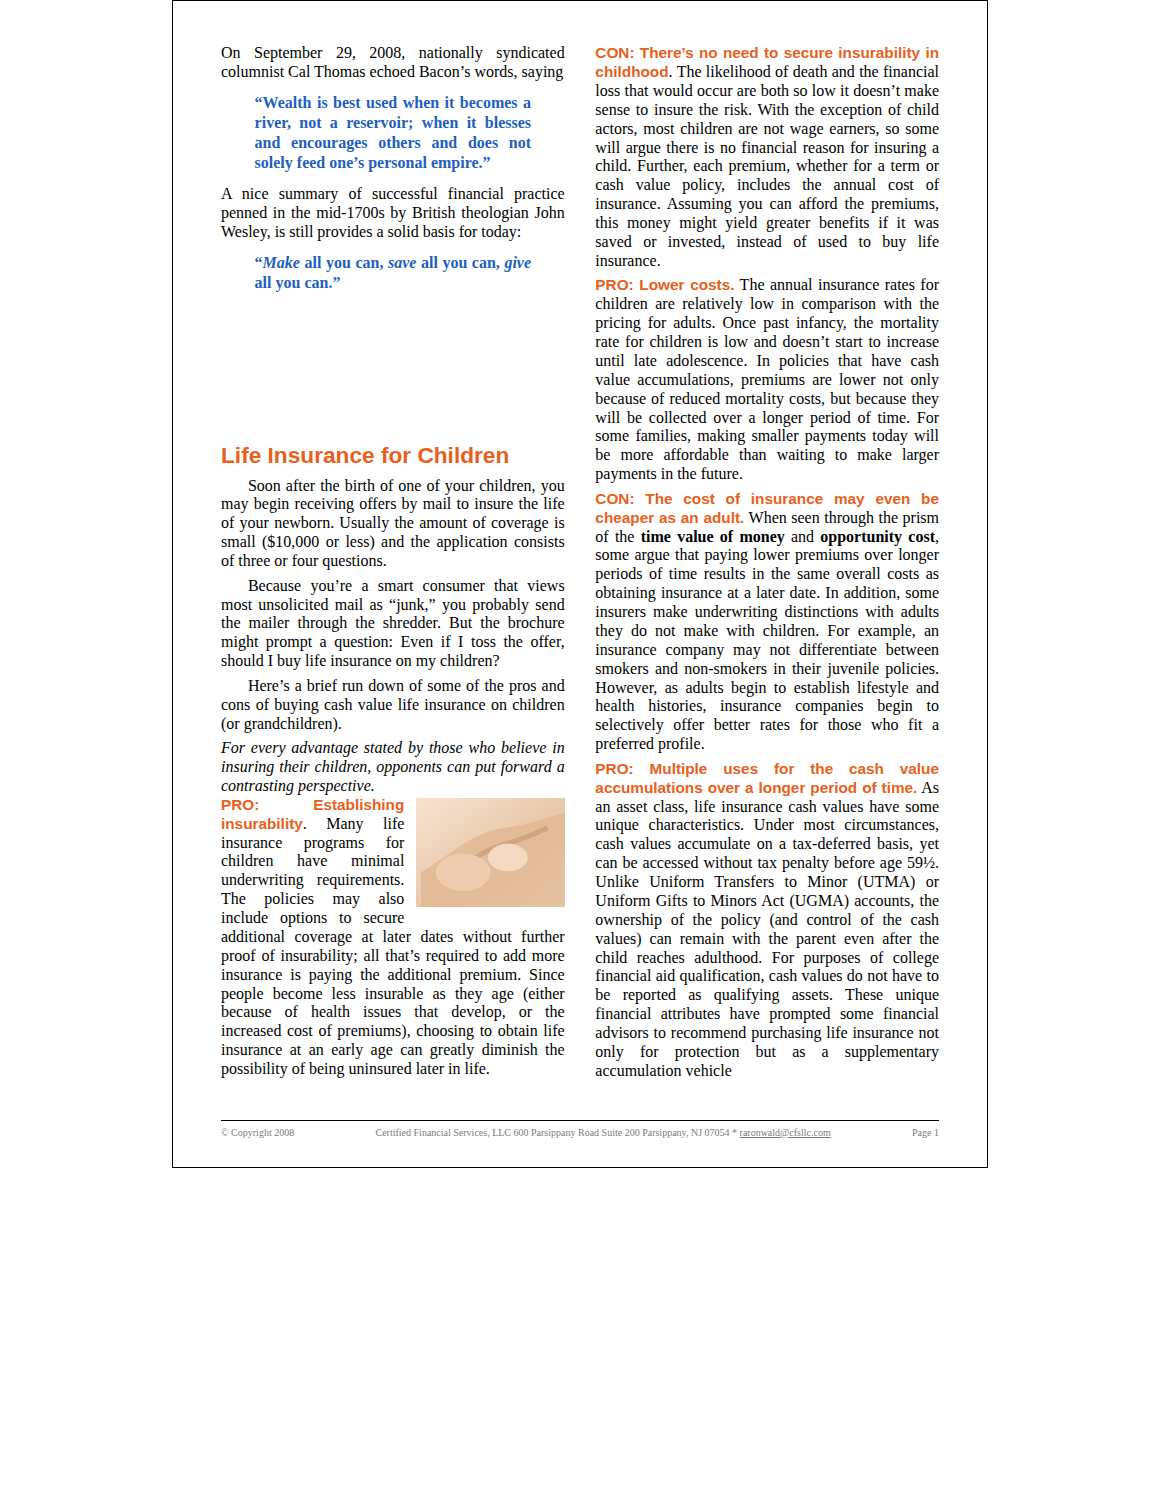On September 29, 2008, nationally syndicated columnist Cal Thomas echoed Bacon’s words, saying
“Wealth is best used when it becomes a river, not a reservoir; when it blesses and encourages others and does not solely feed one’s personal empire.”
A nice summary of successful financial practice penned in the mid-1700s by British theologian John Wesley, is still provides a solid basis for today:
“Make all you can, save all you can, give all you can.”
Life Insurance for Children
Soon after the birth of one of your children, you may begin receiving offers by mail to insure the life of your newborn. Usually the amount of coverage is small ($10,000 or less) and the application consists of three or four questions.
Because you’re a smart consumer that views most unsolicited mail as “junk,” you probably send the mailer through the shredder. But the brochure might prompt a question: Even if I toss the offer, should I buy life insurance on my children?
Here’s a brief run down of some of the pros and cons of buying cash value life insurance on children (or grandchildren).
For every advantage stated by those who believe in insuring their children, opponents can put forward a contrasting perspective.
PRO: Establishing insurability. Many life insurance programs for children have minimal underwriting requirements. The policies may also include options to secure additional coverage at later dates without further proof of insurability; all that’s required to add more insurance is paying the additional premium. Since people become less insurable as they age (either because of health issues that develop, or the increased cost of premiums), choosing to obtain life insurance at an early age can greatly diminish the possibility of being uninsured later in life.
CON: There’s no need to secure insurability in childhood. The likelihood of death and the financial loss that would occur are both so low it doesn’t make sense to insure the risk. With the exception of child actors, most children are not wage earners, so some will argue there is no financial reason for insuring a child. Further, each premium, whether for a term or cash value policy, includes the annual cost of insurance. Assuming you can afford the premiums, this money might yield greater benefits if it was saved or invested, instead of used to buy life insurance.
PRO: Lower costs. The annual insurance rates for children are relatively low in comparison with the pricing for adults. Once past infancy, the mortality rate for children is low and doesn’t start to increase until late adolescence. In policies that have cash value accumulations, premiums are lower not only because of reduced mortality costs, but because they will be collected over a longer period of time. For some families, making smaller payments today will be more affordable than waiting to make larger payments in the future.
CON: The cost of insurance may even be cheaper as an adult. When seen through the prism of the time value of money and opportunity cost, some argue that paying lower premiums over longer periods of time results in the same overall costs as obtaining insurance at a later date. In addition, some insurers make underwriting distinctions with adults they do not make with children. For example, an insurance company may not differentiate between smokers and non-smokers in their juvenile policies. However, as adults begin to establish lifestyle and health histories, insurance companies begin to selectively offer better rates for those who fit a preferred profile.
PRO: Multiple uses for the cash value accumulations over a longer period of time. As an asset class, life insurance cash values have some unique characteristics. Under most circumstances, cash values accumulate on a tax-deferred basis, yet can be accessed without tax penalty before age 59½. Unlike Uniform Transfers to Minor (UTMA) or Uniform Gifts to Minors Act (UGMA) accounts, the ownership of the policy (and control of the cash values) can remain with the parent even after the child reaches adulthood. For purposes of college financial aid qualification, cash values do not have to be reported as qualifying assets. These unique financial attributes have prompted some financial advisors to recommend purchasing life insurance not only for protection but as a supplementary accumulation vehicle
© Copyright 2008
Certified Financial Services, LLC 600 Parsippany Road Suite 200 Parsippany, NJ 07054 * raronwald@cfsllc.com
Page 1